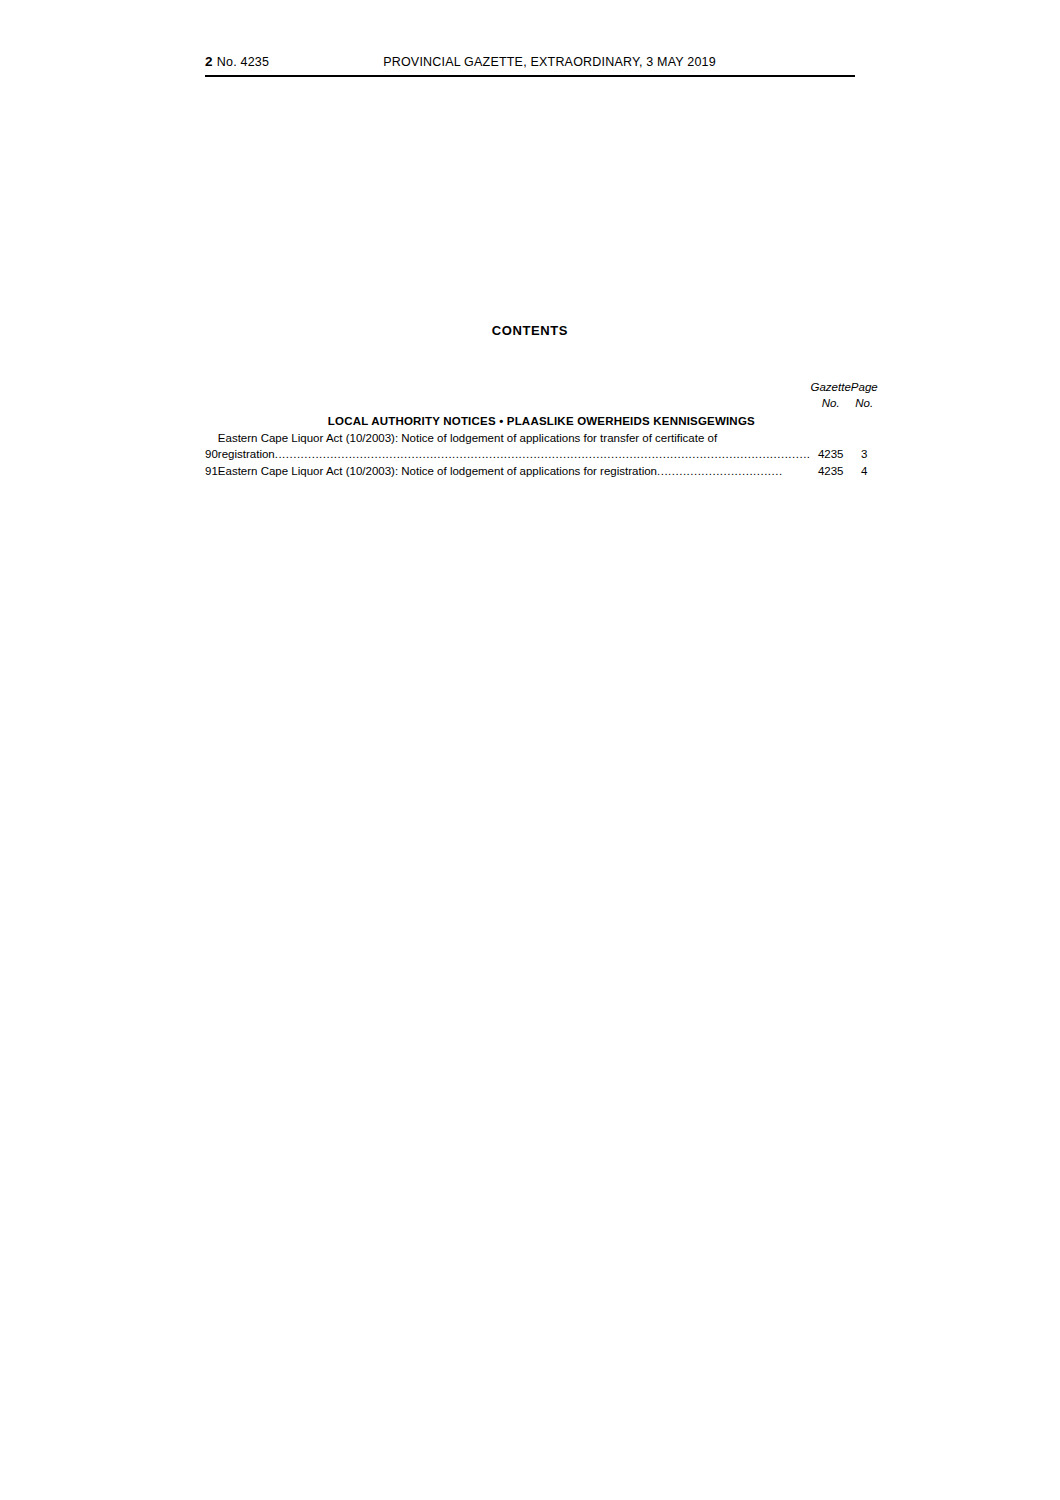2 No. 4235
PROVINCIAL GAZETTE, EXTRAORDINARY, 3 MAY 2019
CONTENTS
| | | Gazette | Page |
| --- | --- | --- | --- |
| | | No. | No. |
| LOCAL AUTHORITY NOTICES • PLAASLIKE OWERHEIDS KENNISGEWINGS |
| 90 | Eastern Cape Liquor Act (10/2003): Notice of lodgement of applications for transfer of certificate of registration ................................................................................................................................................. | 4235 | 3 |
| 91 | Eastern Cape Liquor Act (10/2003): Notice of lodgement of applications for registration .................................. | 4235 | 4 |